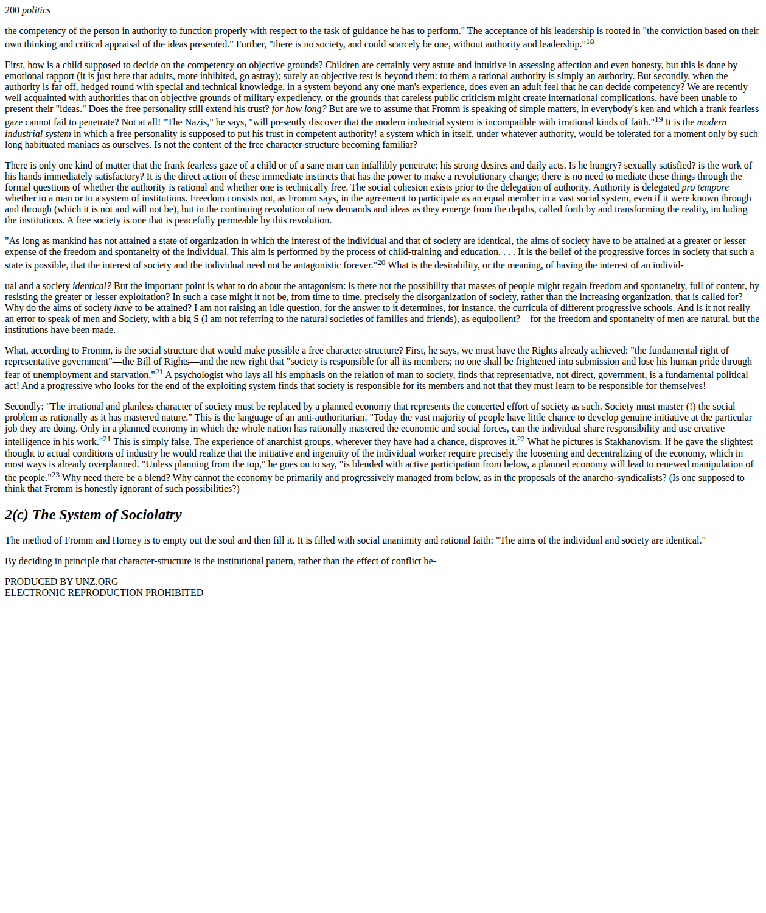200 politics
the competency of the person in authority to function properly with respect to the task of guidance he has to perform." The acceptance of his leadership is rooted in "the conviction based on their own thinking and critical appraisal of the ideas presented." Further, "there is no society, and could scarcely be one, without authority and leadership."18
First, how is a child supposed to decide on the competency on objective grounds? Children are certainly very astute and intuitive in assessing affection and even honesty, but this is done by emotional rapport (it is just here that adults, more inhibited, go astray); surely an objective test is beyond them: to them a rational authority is simply an authority. But secondly, when the authority is far off, hedged round with special and technical knowledge, in a system beyond any one man's experience, does even an adult feel that he can decide competency? We are recently well acquainted with authorities that on objective grounds of military expediency, or the grounds that careless public criticism might create international complications, have been unable to present their "ideas." Does the free personality still extend his trust? for how long? But are we to assume that Fromm is speaking of simple matters, in everybody's ken and which a frank fearless gaze cannot fail to penetrate? Not at all! "The Nazis," he says, "will presently discover that the modern industrial system is incompatible with irrational kinds of faith."19 It is the modern industrial system in which a free personality is supposed to put his trust in competent authority! a system which in itself, under whatever authority, would be tolerated for a moment only by such long habituated maniacs as ourselves. Is not the content of the free character-structure becoming familiar?
There is only one kind of matter that the frank fearless gaze of a child or of a sane man can infallibly penetrate: his strong desires and daily acts. Is he hungry? sexually satisfied? is the work of his hands immediately satisfactory? It is the direct action of these immediate instincts that has the power to make a revolutionary change; there is no need to mediate these things through the formal questions of whether the authority is rational and whether one is technically free. The social cohesion exists prior to the delegation of authority. Authority is delegated pro tempore whether to a man or to a system of institutions. Freedom consists not, as Fromm says, in the agreement to participate as an equal member in a vast social system, even if it were known through and through (which it is not and will not be), but in the continuing revolution of new demands and ideas as they emerge from the depths, called forth by and transforming the reality, including the institutions. A free society is one that is peacefully permeable by this revolution.
"As long as mankind has not attained a state of organization in which the interest of the individual and that of society are identical, the aims of society have to be attained at a greater or lesser expense of the freedom and spontaneity of the individual. This aim is performed by the process of child-training and education. . . . It is the belief of the progressive forces in society that such a state is possible, that the interest of society and the individual need not be antagonistic forever."20 What is the desirability, or the meaning, of having the interest of an individ-
ual and a society identical? But the important point is what to do about the antagonism: is there not the possibility that masses of people might regain freedom and spontaneity, full of content, by resisting the greater or lesser exploitation? In such a case might it not be, from time to time, precisely the disorganization of society, rather than the increasing organization, that is called for? Why do the aims of society have to be attained? I am not raising an idle question, for the answer to it determines, for instance, the curricula of different progressive schools. And is it not really an error to speak of men and Society, with a big S (I am not referring to the natural societies of families and friends), as equipollent?—for the freedom and spontaneity of men are natural, but the institutions have been made.
What, according to Fromm, is the social structure that would make possible a free character-structure? First, he says, we must have the Rights already achieved: "the fundamental right of representative government"—the Bill of Rights—and the new right that "society is responsible for all its members; no one shall be frightened into submission and lose his human pride through fear of unemployment and starvation."21 A psychologist who lays all his emphasis on the relation of man to society, finds that representative, not direct, government, is a fundamental political act! And a progressive who looks for the end of the exploiting system finds that society is responsible for its members and not that they must learn to be responsible for themselves!
Secondly: "The irrational and planless character of society must be replaced by a planned economy that represents the concerted effort of society as such. Society must master (!) the social problem as rationally as it has mastered nature." This is the language of an anti-authoritarian. "Today the vast majority of people have little chance to develop genuine initiative at the particular job they are doing. Only in a planned economy in which the whole nation has rationally mastered the economic and social forces, can the individual share responsibility and use creative intelligence in his work."21 This is simply false. The experience of anarchist groups, wherever they have had a chance, disproves it.22 What he pictures is Stakhanovism. If he gave the slightest thought to actual conditions of industry he would realize that the initiative and ingenuity of the individual worker require precisely the loosening and decentralizing of the economy, which in most ways is already overplanned. "Unless planning from the top," he goes on to say, "is blended with active participation from below, a planned economy will lead to renewed manipulation of the people."23 Why need there be a blend? Why cannot the economy be primarily and progressively managed from below, as in the proposals of the anarcho-syndicalists? (Is one supposed to think that Fromm is honestly ignorant of such possibilities?)
2(c) The System of Sociolatry
The method of Fromm and Horney is to empty out the soul and then fill it. It is filled with social unanimity and rational faith: "The aims of the individual and society are identical."
By deciding in principle that character-structure is the institutional pattern, rather than the effect of conflict be-
PRODUCED BY UNZ.ORG
ELECTRONIC REPRODUCTION PROHIBITED